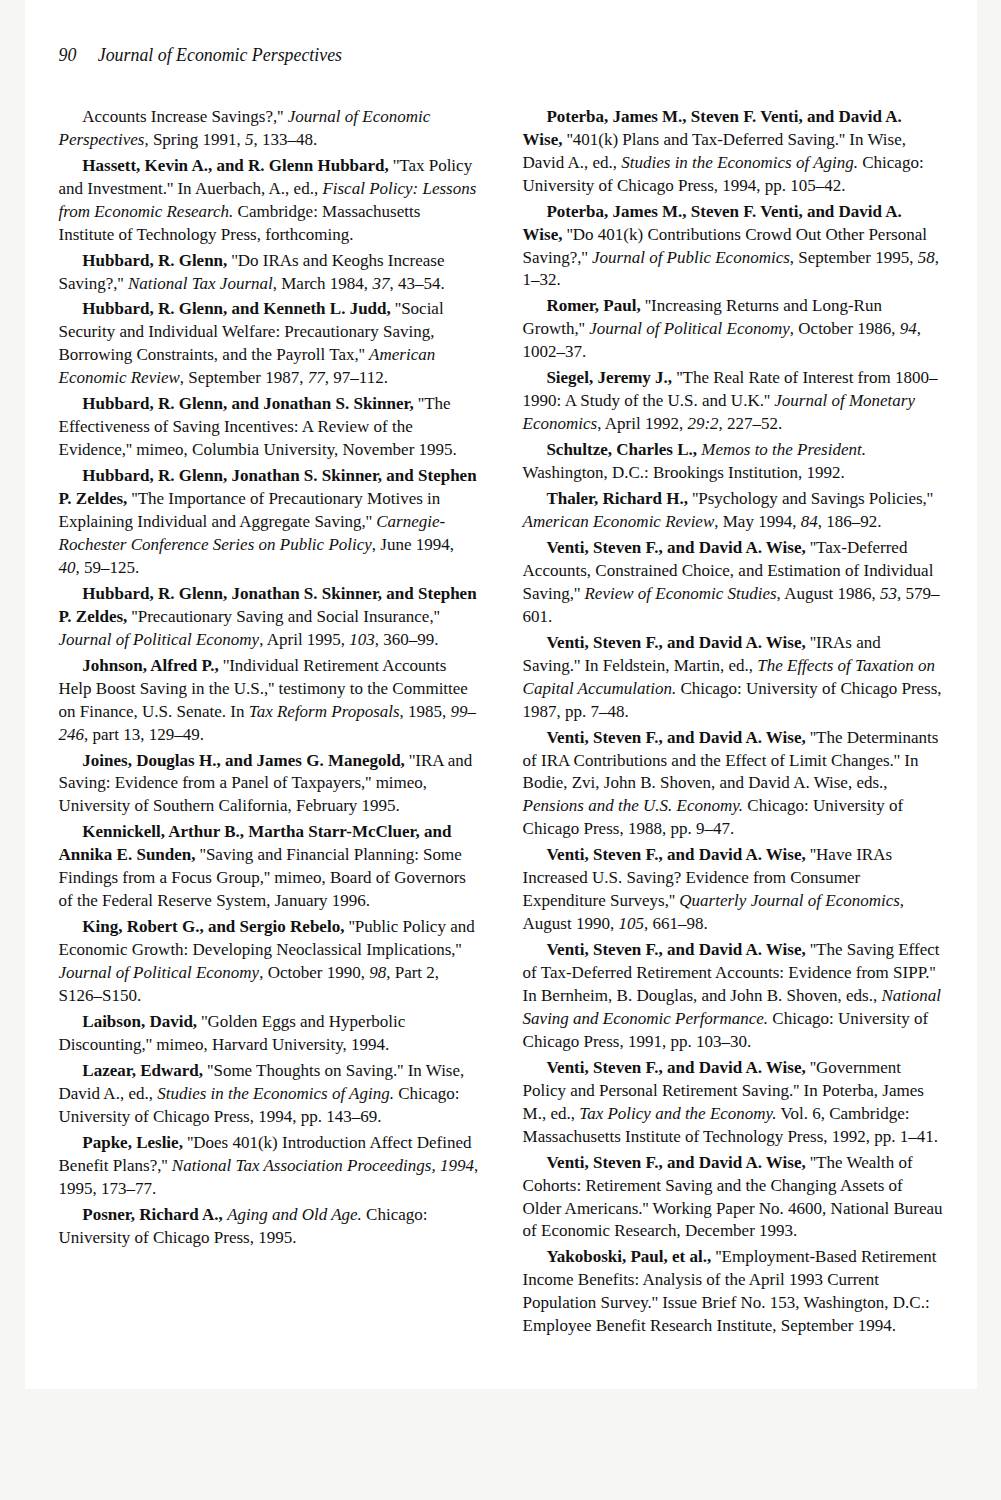90 Journal of Economic Perspectives
Accounts Increase Savings?,'' Journal of Economic Perspectives, Spring 1991, 5, 133–48.
Hassett, Kevin A., and R. Glenn Hubbard, ''Tax Policy and Investment.'' In Auerbach, A., ed., Fiscal Policy: Lessons from Economic Research. Cambridge: Massachusetts Institute of Technology Press, forthcoming.
Hubbard, R. Glenn, ''Do IRAs and Keoghs Increase Saving?,'' National Tax Journal, March 1984, 37, 43–54.
Hubbard, R. Glenn, and Kenneth L. Judd, ''Social Security and Individual Welfare: Precautionary Saving, Borrowing Constraints, and the Payroll Tax,'' American Economic Review, September 1987, 77, 97–112.
Hubbard, R. Glenn, and Jonathan S. Skinner, ''The Effectiveness of Saving Incentives: A Review of the Evidence,'' mimeo, Columbia University, November 1995.
Hubbard, R. Glenn, Jonathan S. Skinner, and Stephen P. Zeldes, ''The Importance of Precautionary Motives in Explaining Individual and Aggregate Saving,'' Carnegie-Rochester Conference Series on Public Policy, June 1994, 40, 59–125.
Hubbard, R. Glenn, Jonathan S. Skinner, and Stephen P. Zeldes, ''Precautionary Saving and Social Insurance,'' Journal of Political Economy, April 1995, 103, 360–99.
Johnson, Alfred P., ''Individual Retirement Accounts Help Boost Saving in the U.S.,'' testimony to the Committee on Finance, U.S. Senate. In Tax Reform Proposals, 1985, 99–246, part 13, 129–49.
Joines, Douglas H., and James G. Manegold, ''IRA and Saving: Evidence from a Panel of Taxpayers,'' mimeo, University of Southern California, February 1995.
Kennickell, Arthur B., Martha Starr-McCluer, and Annika E. Sunden, ''Saving and Financial Planning: Some Findings from a Focus Group,'' mimeo, Board of Governors of the Federal Reserve System, January 1996.
King, Robert G., and Sergio Rebelo, ''Public Policy and Economic Growth: Developing Neoclassical Implications,'' Journal of Political Economy, October 1990, 98, Part 2, S126–S150.
Laibson, David, ''Golden Eggs and Hyperbolic Discounting,'' mimeo, Harvard University, 1994.
Lazear, Edward, ''Some Thoughts on Saving.'' In Wise, David A., ed., Studies in the Economics of Aging. Chicago: University of Chicago Press, 1994, pp. 143–69.
Papke, Leslie, ''Does 401(k) Introduction Affect Defined Benefit Plans?,'' National Tax Association Proceedings, 1994, 1995, 173–77.
Posner, Richard A., Aging and Old Age. Chicago: University of Chicago Press, 1995.
Poterba, James M., Steven F. Venti, and David A. Wise, ''401(k) Plans and Tax-Deferred Saving.'' In Wise, David A., ed., Studies in the Economics of Aging. Chicago: University of Chicago Press, 1994, pp. 105–42.
Poterba, James M., Steven F. Venti, and David A. Wise, ''Do 401(k) Contributions Crowd Out Other Personal Saving?,'' Journal of Public Economics, September 1995, 58, 1–32.
Romer, Paul, ''Increasing Returns and Long-Run Growth,'' Journal of Political Economy, October 1986, 94, 1002–37.
Siegel, Jeremy J., ''The Real Rate of Interest from 1800–1990: A Study of the U.S. and U.K.'' Journal of Monetary Economics, April 1992, 29:2, 227–52.
Schultze, Charles L., Memos to the President. Washington, D.C.: Brookings Institution, 1992.
Thaler, Richard H., ''Psychology and Savings Policies,'' American Economic Review, May 1994, 84, 186–92.
Venti, Steven F., and David A. Wise, ''Tax-Deferred Accounts, Constrained Choice, and Estimation of Individual Saving,'' Review of Economic Studies, August 1986, 53, 579–601.
Venti, Steven F., and David A. Wise, ''IRAs and Saving.'' In Feldstein, Martin, ed., The Effects of Taxation on Capital Accumulation. Chicago: University of Chicago Press, 1987, pp. 7–48.
Venti, Steven F., and David A. Wise, ''The Determinants of IRA Contributions and the Effect of Limit Changes.'' In Bodie, Zvi, John B. Shoven, and David A. Wise, eds., Pensions and the U.S. Economy. Chicago: University of Chicago Press, 1988, pp. 9–47.
Venti, Steven F., and David A. Wise, ''Have IRAs Increased U.S. Saving? Evidence from Consumer Expenditure Surveys,'' Quarterly Journal of Economics, August 1990, 105, 661–98.
Venti, Steven F., and David A. Wise, ''The Saving Effect of Tax-Deferred Retirement Accounts: Evidence from SIPP.'' In Bernheim, B. Douglas, and John B. Shoven, eds., National Saving and Economic Performance. Chicago: University of Chicago Press, 1991, pp. 103–30.
Venti, Steven F., and David A. Wise, ''Government Policy and Personal Retirement Saving.'' In Poterba, James M., ed., Tax Policy and the Economy. Vol. 6, Cambridge: Massachusetts Institute of Technology Press, 1992, pp. 1–41.
Venti, Steven F., and David A. Wise, ''The Wealth of Cohorts: Retirement Saving and the Changing Assets of Older Americans.'' Working Paper No. 4600, National Bureau of Economic Research, December 1993.
Yakoboski, Paul, et al., ''Employment-Based Retirement Income Benefits: Analysis of the April 1993 Current Population Survey.'' Issue Brief No. 153, Washington, D.C.: Employee Benefit Research Institute, September 1994.